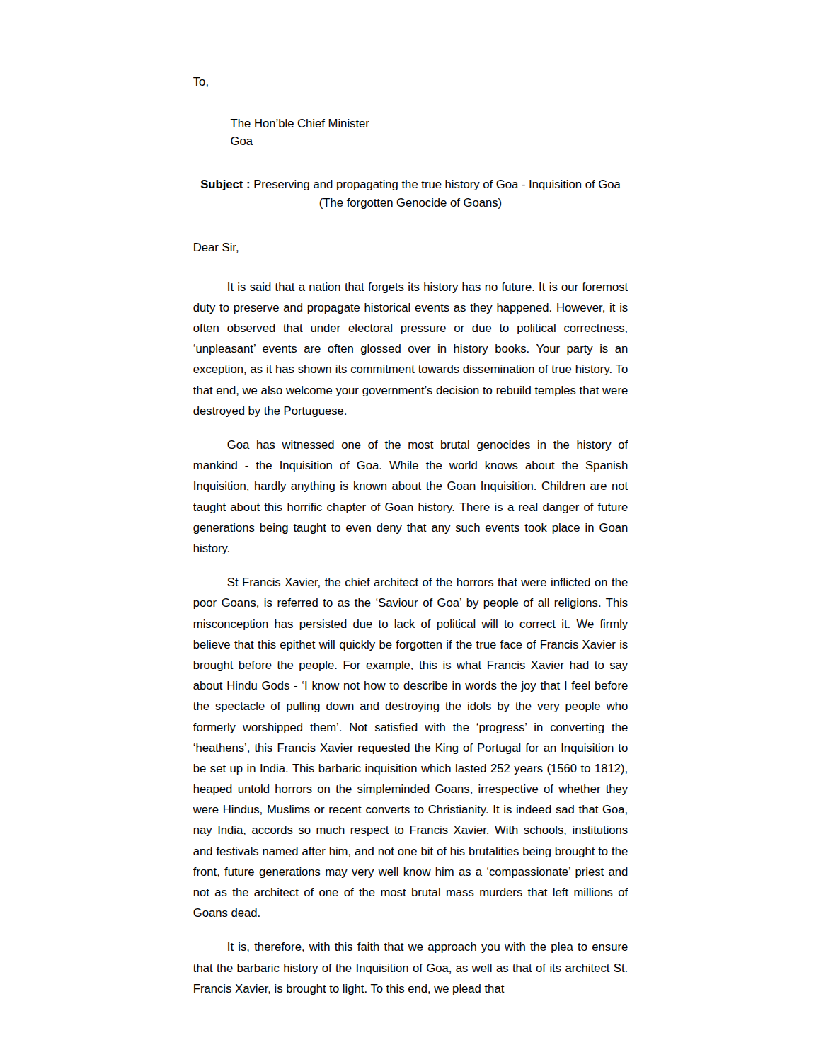To,
The Hon’ble Chief Minister
Goa
Subject : Preserving and propagating the true history of Goa - Inquisition of Goa
(The forgotten Genocide of Goans)
Dear Sir,
It is said that a nation that forgets its history has no future. It is our foremost duty to preserve and propagate historical events as they happened. However, it is often observed that under electoral pressure or due to political correctness, ‘unpleasant’ events are often glossed over in history books. Your party is an exception, as it has shown its commitment towards dissemination of true history. To that end, we also welcome your government’s decision to rebuild temples that were destroyed by the Portuguese.
Goa has witnessed one of the most brutal genocides in the history of mankind - the Inquisition of Goa. While the world knows about the Spanish Inquisition, hardly anything is known about the Goan Inquisition. Children are not taught about this horrific chapter of Goan history. There is a real danger of future generations being taught to even deny that any such events took place in Goan history.
St Francis Xavier, the chief architect of the horrors that were inflicted on the poor Goans, is referred to as the ‘Saviour of Goa’ by people of all religions. This misconception has persisted due to lack of political will to correct it. We firmly believe that this epithet will quickly be forgotten if the true face of Francis Xavier is brought before the people. For example, this is what Francis Xavier had to say about Hindu Gods - ‘I know not how to describe in words the joy that I feel before the spectacle of pulling down and destroying the idols by the very people who formerly worshipped them’. Not satisfied with the ‘progress’ in converting the ‘heathens’, this Francis Xavier requested the King of Portugal for an Inquisition to be set up in India. This barbaric inquisition which lasted 252 years (1560 to 1812), heaped untold horrors on the simpleminded Goans, irrespective of whether they were Hindus, Muslims or recent converts to Christianity. It is indeed sad that Goa, nay India, accords so much respect to Francis Xavier. With schools, institutions and festivals named after him, and not one bit of his brutalities being brought to the front, future generations may very well know him as a ‘compassionate’ priest and not as the architect of one of the most brutal mass murders that left millions of Goans dead.
It is, therefore, with this faith that we approach you with the plea to ensure that the barbaric history of the Inquisition of Goa, as well as that of its architect St. Francis Xavier, is brought to light. To this end, we plead that